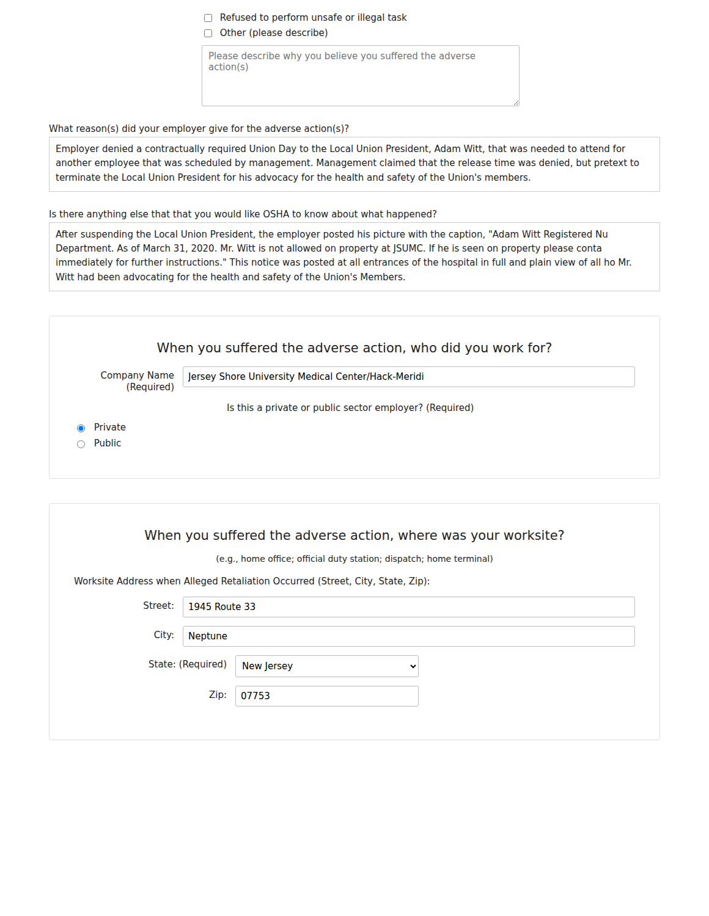Refused to perform unsafe or illegal task
Other (please describe)
What reason(s) did your employer give for the adverse action(s)?
Employer denied a contractually required Union Day to the Local Union President, Adam Witt, that was needed to attend for another employee that was scheduled by management. Management claimed that the release time was denied, but pretext to terminate the Local Union President for his advocacy for the health and safety of the Union's members.
Is there anything else that that you would like OSHA to know about what happened?
After suspending the Local Union President, the employer posted his picture with the caption, "Adam Witt Registered Nu Department. As of March 31, 2020. Mr. Witt is not allowed on property at JSUMC. If he is seen on property please conta immediately for further instructions." This notice was posted at all entrances of the hospital in full and plain view of all ho Mr. Witt had been advocating for the health and safety of the Union's Members.
When you suffered the adverse action, who did you work for?
Company Name (Required)
Is this a private or public sector employer? (Required)
Private
Public
When you suffered the adverse action, where was your worksite?
(e.g., home office; official duty station; dispatch; home terminal)
Worksite Address when Alleged Retaliation Occurred (Street, City, State, Zip):
Street:
City:
State: (Required)
New Jersey
Zip: